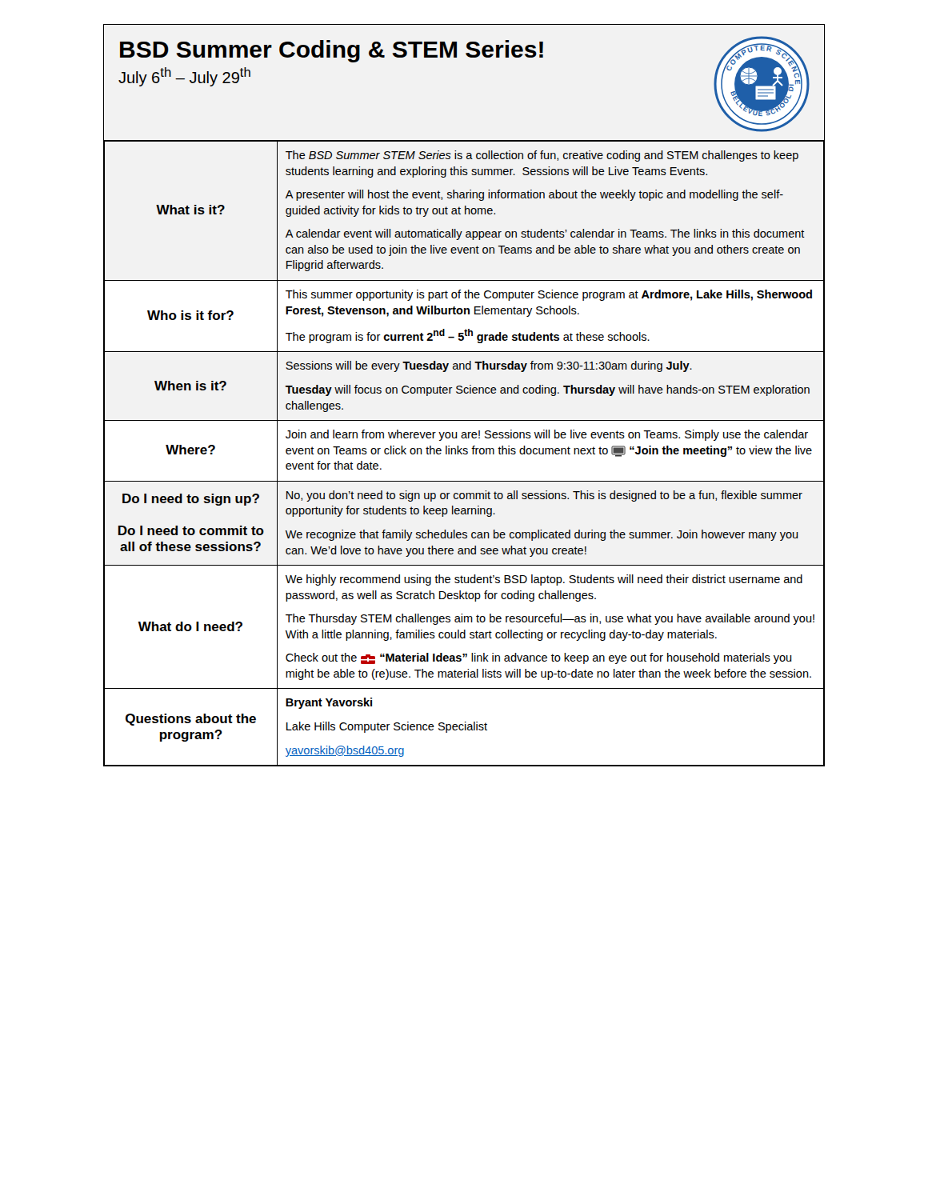BSD Summer Coding & STEM Series!
July 6th – July 29th
COMPUTER SCIENCE BELLEVUE SCHOOL DISTRICT
| What is it? | The BSD Summer STEM Series is a collection of fun, creative coding and STEM challenges to keep students learning and exploring this summer. Sessions will be Live Teams Events. A presenter will host the event, sharing information about the weekly topic and modelling the self-guided activity for kids to try out at home. A calendar event will automatically appear on students’ calendar in Teams. The links in this document can also be used to join the live event on Teams and be able to share what you and others create on Flipgrid afterwards. |
| Who is it for? | This summer opportunity is part of the Computer Science program at Ardmore, Lake Hills, Sherwood Forest, Stevenson, and Wilburton Elementary Schools. The program is for current 2 nd – 5 th grade students at these schools. |
| When is it? | Sessions will be every Tuesday and Thursday from 9:30-11:30am during July . Tuesday will focus on Computer Science and coding. Thursday will have hands-on STEM exploration challenges. |
| Where? | Join and learn from wherever you are! Sessions will be live events on Teams. Simply use the calendar event on Teams or click on the links from this document next to “Join the meeting” to view the live event for that date. |
| Do I need to sign up? Do I need to commit to all of these sessions? | No, you don’t need to sign up or commit to all sessions. This is designed to be a fun, flexible summer opportunity for students to keep learning. We recognize that family schedules can be complicated during the summer. Join however many you can. We’d love to have you there and see what you create! |
| What do I need? | We highly recommend using the student’s BSD laptop. Students will need their district username and password, as well as Scratch Desktop for coding challenges. The Thursday STEM challenges aim to be resourceful—as in, use what you have available around you! With a little planning, families could start collecting or recycling day-to-day materials. Check out the “Material Ideas” link in advance to keep an eye out for household materials you might be able to (re)use. The material lists will be up-to-date no later than the week before the session. |
| Questions about the program? | Bryant Yavorski Lake Hills Computer Science Specialist yavorskib@bsd405.org |